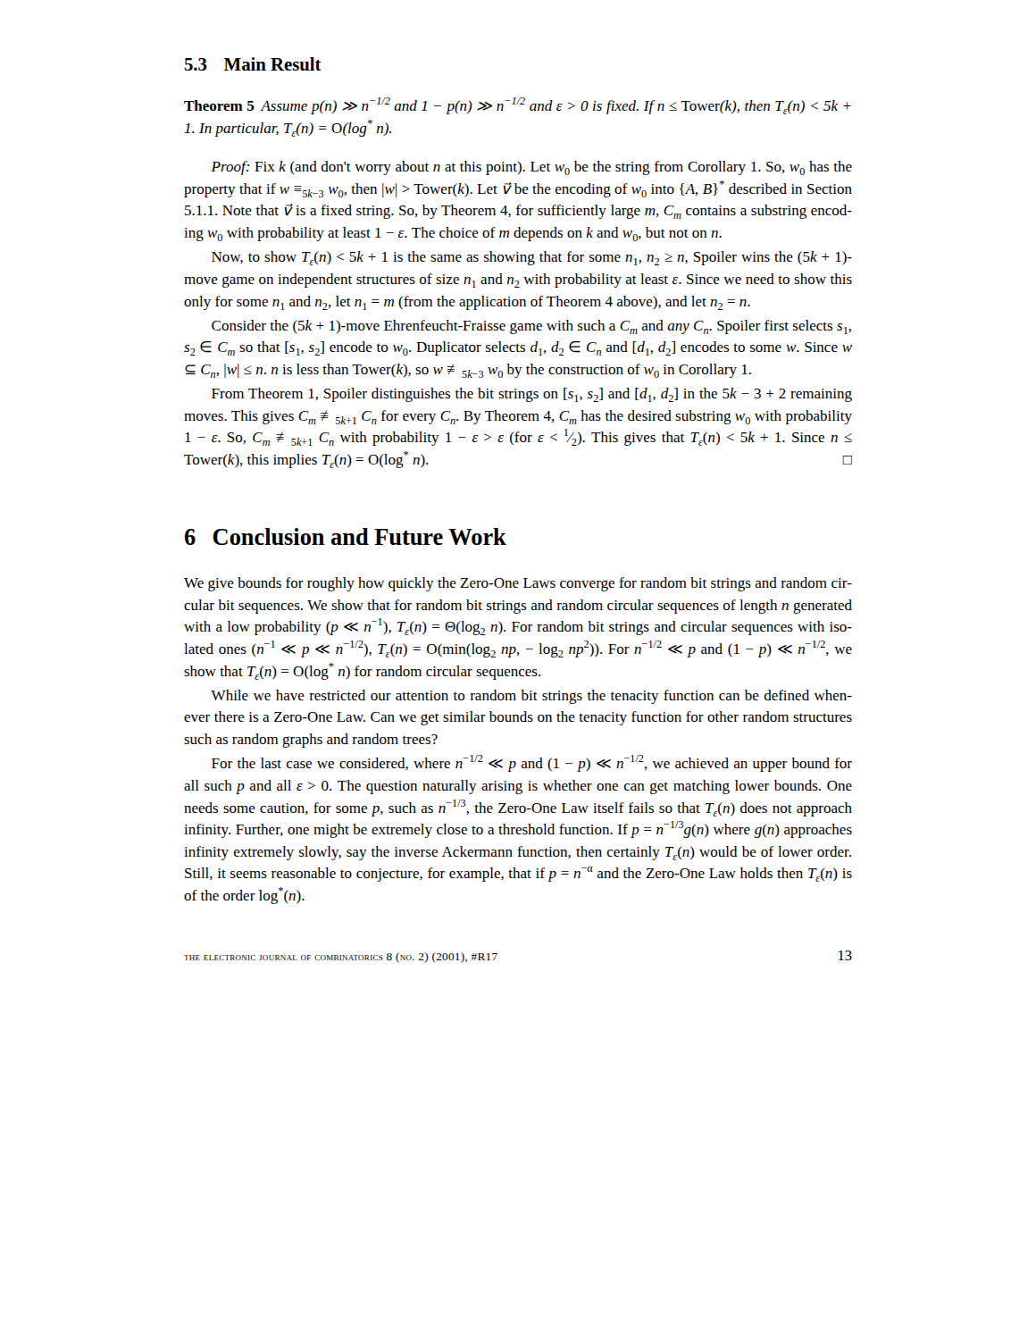5.3 Main Result
Theorem 5 Assume p(n) n−1/2 and 1 − p(n) n−1/2 and ε > 0 is fixed. If n ≤ Tower(k), then Tε(n) < 5k + 1. In particular, Tε(n) = O(log* n).
Proof: Fix k (and don't worry about n at this point). Let w0 be the string from Corollary 1. So, w0 has the property that if w ≡5k−3 w0, then |w| > Tower(k). Let v⃗ be the encoding of w0 into {A, B}* described in Section 5.1.1. Note that v⃗ is a fixed string. So, by Theorem 4, for sufficiently large m, Cm contains a substring encoding w0 with probability at least 1 − ε. The choice of m depends on k and w0, but not on n.
Now, to show Tε(n) < 5k + 1 is the same as showing that for some n1, n2 ≥ n, Spoiler wins the (5k + 1)-move game on independent structures of size n1 and n2 with probability at least ε. Since we need to show this only for some n1 and n2, let n1 = m (from the application of Theorem 4 above), and let n2 = n.
Consider the (5k + 1)-move Ehrenfeucht-Fraisse game with such a Cm and any Cn. Spoiler first selects s1, s2 ∈ Cm so that [s1, s2] encode to w0. Duplicator selects d1, d2 ∈ Cn and [d1, d2] encodes to some w. Since w ⊆ Cn, |w| ≤ n. n is less than Tower(k), so w ≢5k−3 w0 by the construction of w0 in Corollary 1.
From Theorem 1, Spoiler distinguishes the bit strings on [s1, s2] and [d1, d2] in the 5k − 3 + 2 remaining moves. This gives Cm ≢5k+1 Cn for every Cn. By Theorem 4, Cm has the desired substring w0 with probability 1 − ε. So, Cm ≢5k+1 Cn with probability 1 − ε > ε (for ε < 1⁄2). This gives that Tε(n) < 5k + 1. Since n ≤ Tower(k), this implies Tε(n) = O(log* n).□
6 Conclusion and Future Work
We give bounds for roughly how quickly the Zero-One Laws converge for random bit strings and random circular bit sequences. We show that for random bit strings and random circular sequences of length n generated with a low probability (p ≪ n−1), Tε(n) = Θ(log2 n). For random bit strings and circular sequences with isolated ones (n−1 ≪ p ≪ n−1/2), Tε(n) = O(min(log2 np, − log2 np2)). For n−1/2 ≪ p and (1 − p) ≪ n−1/2, we show that Tε(n) = O(log* n) for random circular sequences.
While we have restricted our attention to random bit strings the tenacity function can be defined whenever there is a Zero-One Law. Can we get similar bounds on the tenacity function for other random structures such as random graphs and random trees?
For the last case we considered, where n−1/2 ≪ p and (1 − p) ≪ n−1/2, we achieved an upper bound for all such p and all ε > 0. The question naturally arising is whether one can get matching lower bounds. One needs some caution, for some p, such as n−1/3, the Zero-One Law itself fails so that Tε(n) does not approach infinity. Further, one might be extremely close to a threshold function. If p = n−1/3g(n) where g(n) approaches infinity extremely slowly, say the inverse Ackermann function, then certainly Tε(n) would be of lower order. Still, it seems reasonable to conjecture, for example, that if p = n−α and the Zero-One Law holds then Tε(n) is of the order log*(n).
the electronic journal of combinatorics 8 (no. 2) (2001), #R17 13